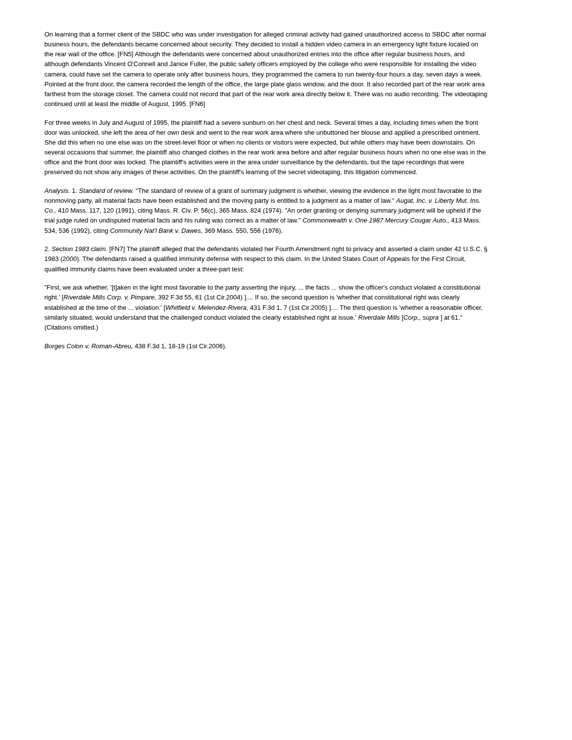On learning that a former client of the SBDC who was under investigation for alleged criminal activity had gained unauthorized access to SBDC after normal business hours, the defendants became concerned about security. They decided to install a hidden video camera in an emergency light fixture located on the rear wall of the office. [FN5] Although the defendants were concerned about unauthorized entries into the office after regular business hours, and although defendants Vincent O'Connell and Janice Fuller, the public safety officers employed by the college who were responsible for installing the video camera, could have set the camera to operate only after business hours, they programmed the camera to run twenty-four hours a day, seven days a week. Pointed at the front door, the camera recorded the length of the office, the large plate glass window, and the door. It also recorded part of the rear work area farthest from the storage closet. The camera could not record that part of the rear work area directly below it. There was no audio recording. The videotaping continued until at least the middle of August, 1995. [FN6]
For three weeks in July and August of 1995, the plaintiff had a severe sunburn on her chest and neck. Several times a day, including times when the front door was unlocked, she left the area of her own desk and went to the rear work area where she unbuttoned her blouse and applied a prescribed ointment. She did this when no one else was on the street-level floor or when no clients or visitors were expected, but while others may have been downstairs. On several occasions that summer, the plaintiff also changed clothes in the rear work area before and after regular business hours when no one else was in the office and the front door was locked. The plaintiff's activities were in the area under surveillance by the defendants, but the tape recordings that were preserved do not show any images of these activities. On the plaintiff's learning of the secret videotaping, this litigation commenced.
Analysis. 1. Standard of review. "The standard of review of a grant of summary judgment is whether, viewing the evidence in the light most favorable to the nonmoving party, all material facts have been established and the moving party is entitled to a judgment as a matter of law." Augat, Inc. v. Liberty Mut. Ins. Co., 410 Mass. 117, 120 (1991), citing Mass. R. Civ. P. 56(c), 365 Mass. 824 (1974). "An order granting or denying summary judgment will be upheld if the trial judge ruled on undisputed material facts and his ruling was correct as a matter of law." Commonwealth v. One 1987 Mercury Cougar Auto., 413 Mass. 534, 536 (1992), citing Community Nat'l Bank v. Dawes, 369 Mass. 550, 556 (1976).
2. Section 1983 claim. [FN7] The plaintiff alleged that the defendants violated her Fourth Amendment right to privacy and asserted a claim under 42 U.S.C. § 1983 (2000). The defendants raised a qualified immunity defense with respect to this claim. In the United States Court of Appeals for the First Circuit, qualified immunity claims have been evaluated under a three-part test:
"First, we ask whether, '[t]aken in the light most favorable to the party asserting the injury, ... the facts ... show the officer's conduct violated a constitutional right.' [Riverdale Mills Corp. v. Pimpare, 392 F.3d 55, 61 (1st Cir.2004) ].... If so, the second question is 'whether that constitutional right was clearly established at the time of the ... violation.' [Whitfield v. Melendez-Rivera, 431 F.3d 1, 7 (1st Cir.2005) ].... The third question is 'whether a reasonable officer, similarly situated, would understand that the challenged conduct violated the clearly established right at issue.' Riverdale Mills [Corp., supra ] at 61." (Citations omitted.)
Borges Colon v. Roman-Abreu, 438 F.3d 1, 18-19 (1st Cir.2006).